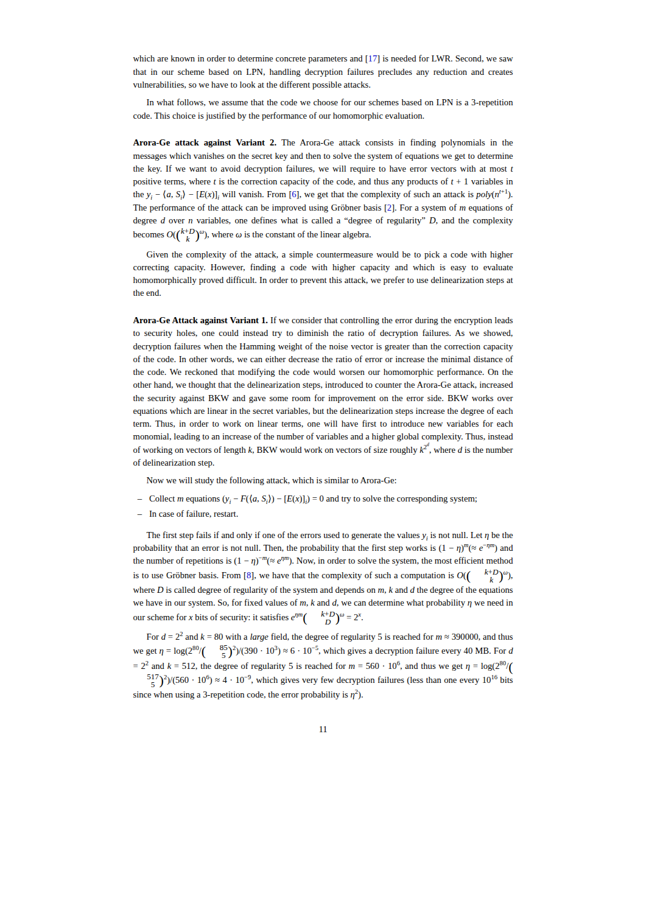which are known in order to determine concrete parameters and [17] is needed for LWR. Second, we saw that in our scheme based on LPN, handling decryption failures precludes any reduction and creates vulnerabilities, so we have to look at the different possible attacks.
In what follows, we assume that the code we choose for our schemes based on LPN is a 3-repetition code. This choice is justified by the performance of our homomorphic evaluation.
Arora-Ge attack against Variant 2. The Arora-Ge attack consists in finding polynomials in the messages which vanishes on the secret key and then to solve the system of equations we get to determine the key. If we want to avoid decryption failures, we will require to have error vectors with at most t positive terms, where t is the correction capacity of the code, and thus any products of t + 1 variables in the yi − ⟨a, Si⟩ − [E(x)]i will vanish. From [6], we get that the complexity of such an attack is poly(nt+1). The performance of the attack can be improved using Gröbner basis [2]. For a system of m equations of degree d over n variables, one defines what is called a “degree of regularity” D, and the complexity becomes O((k+D k)ω), where ω is the constant of the linear algebra.
Given the complexity of the attack, a simple countermeasure would be to pick a code with higher correcting capacity. However, finding a code with higher capacity and which is easy to evaluate homomorphically proved difficult. In order to prevent this attack, we prefer to use delinearization steps at the end.
Arora-Ge Attack against Variant 1. If we consider that controlling the error during the encryption leads to security holes, one could instead try to diminish the ratio of decryption failures. As we showed, decryption failures when the Hamming weight of the noise vector is greater than the correction capacity of the code. In other words, we can either decrease the ratio of error or increase the minimal distance of the code. We reckoned that modifying the code would worsen our homomorphic performance. On the other hand, we thought that the delinearization steps, introduced to counter the Arora-Ge attack, increased the security against BKW and gave some room for improvement on the error side. BKW works over equations which are linear in the secret variables, but the delinearization steps increase the degree of each term. Thus, in order to work on linear terms, one will have first to introduce new variables for each monomial, leading to an increase of the number of variables and a higher global complexity. Thus, instead of working on vectors of length k, BKW would work on vectors of size roughly k2d, where d is the number of delinearization step.
Now we will study the following attack, which is similar to Arora-Ge:
Collect m equations (yi − F(⟨a, Si⟩) − [E(x)]i) = 0 and try to solve the corresponding system;
In case of failure, restart.
The first step fails if and only if one of the errors used to generate the values yi is not null. Let η be the probability that an error is not null. Then, the probability that the first step works is (1 − η)m(≈ e−ηm) and the number of repetitions is (1 − η)−m(≈ eηm). Now, in order to solve the system, the most efficient method is to use Gröbner basis. From [8], we have that the complexity of such a computation is O((k+D k)ω), where D is called degree of regularity of the system and depends on m, k and d the degree of the equations we have in our system. So, for fixed values of m, k and d, we can determine what probability η we need in our scheme for x bits of security: it satisfies eηm(k+D D)ω = 2x.
For d = 22 and k = 80 with a large field, the degree of regularity 5 is reached for m ≈ 390000, and thus we get η = log(280/(855)2)/(390 · 103) ≈ 6 · 10−5, which gives a decryption failure every 40 MB. For d = 22 and k = 512, the degree of regularity 5 is reached for m = 560 · 106, and thus we get η = log(280/(5175)2)/(560 · 106) ≈ 4 · 10−9, which gives very few decryption failures (less than one every 1016 bits since when using a 3-repetition code, the error probability is η2).
11